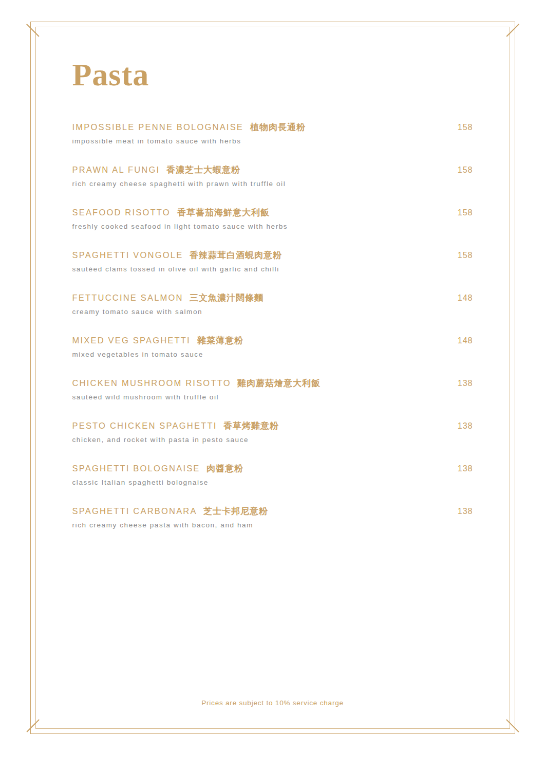Pasta
Impossible Penne Bolognaise 植物肉長通粉
158
impossible meat in tomato sauce with herbs
Prawn Al Fungi 香濃芝士大蝦意粉
158
rich creamy cheese spaghetti with prawn with truffle oil
Seafood Risotto 香草蕃茄海鮮意大利飯
158
freshly cooked seafood in light tomato sauce with herbs
Spaghetti Vongole 香辣蒜茸白酒蜆肉意粉
158
sautéed clams tossed in olive oil with garlic and chilli
Fettuccine Salmon 三文魚濃汁闊條麵
148
creamy tomato sauce with salmon
Mixed Veg Spaghetti 雜菜薄意粉
148
mixed vegetables in tomato sauce
Chicken Mushroom Risotto 雞肉蘑菇燴意大利飯
138
sautéed wild mushroom with truffle oil
Pesto Chicken Spaghetti 香草烤雞意粉
138
chicken, and rocket with pasta in pesto sauce
Spaghetti Bolognaise 肉醬意粉
138
classic Italian spaghetti bolognaise
Spaghetti Carbonara 芝士卡邦尼意粉
138
rich creamy cheese pasta with bacon, and ham
Prices are subject to 10% service charge